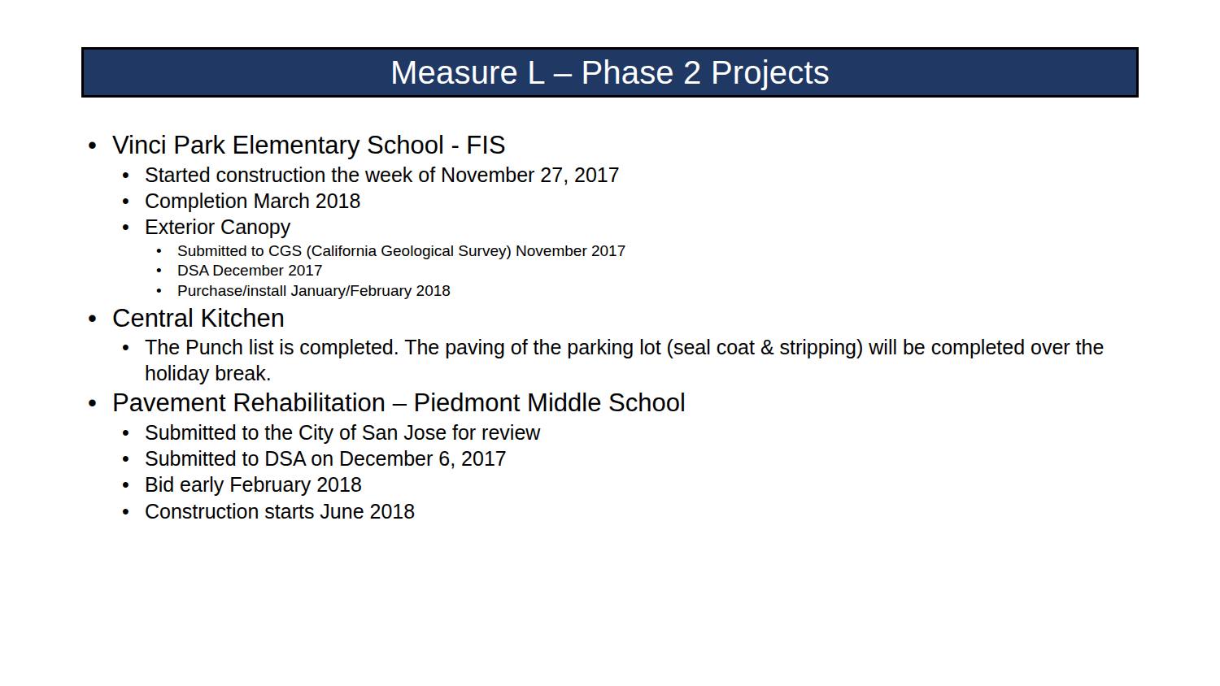Measure L – Phase 2 Projects
Vinci Park Elementary School - FIS
Started construction the week of November 27, 2017
Completion March 2018
Exterior Canopy
Submitted to CGS (California Geological Survey) November 2017
DSA December 2017
Purchase/install January/February 2018
Central Kitchen
The Punch list is completed. The paving of the parking lot (seal coat & stripping) will be completed over the holiday break.
Pavement Rehabilitation – Piedmont Middle School
Submitted to the City of San Jose for review
Submitted to DSA on December 6, 2017
Bid early February 2018
Construction starts June 2018